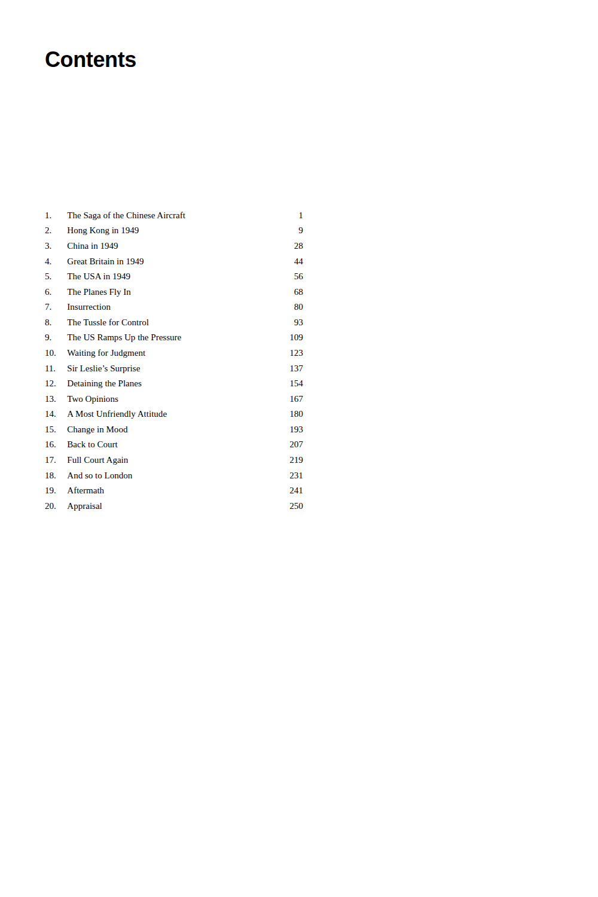Contents
| 1. | The Saga of the Chinese Aircraft | 1 |
| 2. | Hong Kong in 1949 | 9 |
| 3. | China in 1949 | 28 |
| 4. | Great Britain in 1949 | 44 |
| 5. | The USA in 1949 | 56 |
| 6. | The Planes Fly In | 68 |
| 7. | Insurrection | 80 |
| 8. | The Tussle for Control | 93 |
| 9. | The US Ramps Up the Pressure | 109 |
| 10. | Waiting for Judgment | 123 |
| 11. | Sir Leslie’s Surprise | 137 |
| 12. | Detaining the Planes | 154 |
| 13. | Two Opinions | 167 |
| 14. | A Most Unfriendly Attitude | 180 |
| 15. | Change in Mood | 193 |
| 16. | Back to Court | 207 |
| 17. | Full Court Again | 219 |
| 18. | And so to London | 231 |
| 19. | Aftermath | 241 |
| 20. | Appraisal | 250 |
| 21. | Epilogue | 262 |
| Timeline: Chronology of Principal Relevant Events | 275 |
| Acknowledgements | 287 |